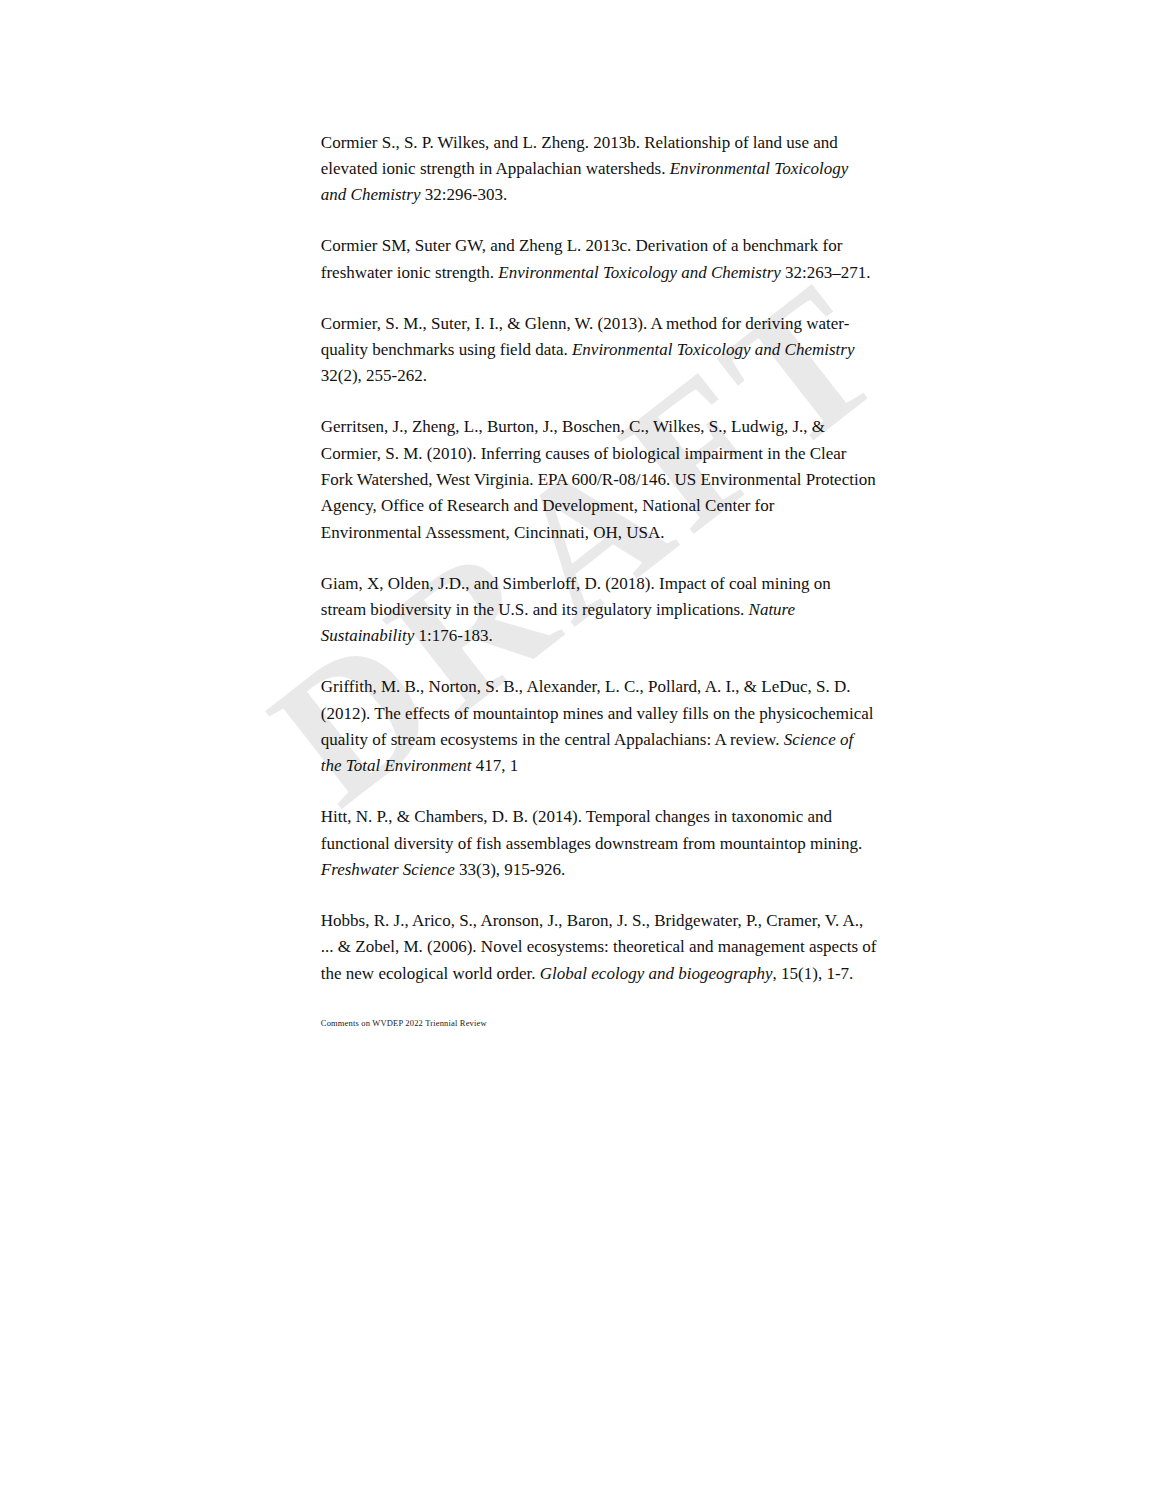DRAFT
Cormier S., S. P. Wilkes, and L. Zheng. 2013b. Relationship of land use and elevated ionic strength in Appalachian watersheds. Environmental Toxicology and Chemistry 32:296-303.
Cormier SM, Suter GW, and Zheng L. 2013c. Derivation of a benchmark for freshwater ionic strength. Environmental Toxicology and Chemistry 32:263–271.
Cormier, S. M., Suter, I. I., & Glenn, W. (2013). A method for deriving water-quality benchmarks using field data. Environmental Toxicology and Chemistry 32(2), 255-262.
Gerritsen, J., Zheng, L., Burton, J., Boschen, C., Wilkes, S., Ludwig, J., & Cormier, S. M. (2010). Inferring causes of biological impairment in the Clear Fork Watershed, West Virginia. EPA 600/R-08/146. US Environmental Protection Agency, Office of Research and Development, National Center for Environmental Assessment, Cincinnati, OH, USA.
Giam, X, Olden, J.D., and Simberloff, D. (2018). Impact of coal mining on stream biodiversity in the U.S. and its regulatory implications. Nature Sustainability 1:176-183.
Griffith, M. B., Norton, S. B., Alexander, L. C., Pollard, A. I., & LeDuc, S. D. (2012). The effects of mountaintop mines and valley fills on the physicochemical quality of stream ecosystems in the central Appalachians: A review. Science of the Total Environment 417, 1
Hitt, N. P., & Chambers, D. B. (2014). Temporal changes in taxonomic and functional diversity of fish assemblages downstream from mountaintop mining. Freshwater Science 33(3), 915-926.
Hobbs, R. J., Arico, S., Aronson, J., Baron, J. S., Bridgewater, P., Cramer, V. A., ... & Zobel, M. (2006). Novel ecosystems: theoretical and management aspects of the new ecological world order. Global ecology and biogeography, 15(1), 1-7.
Comments on WVDEP 2022 Triennial Review